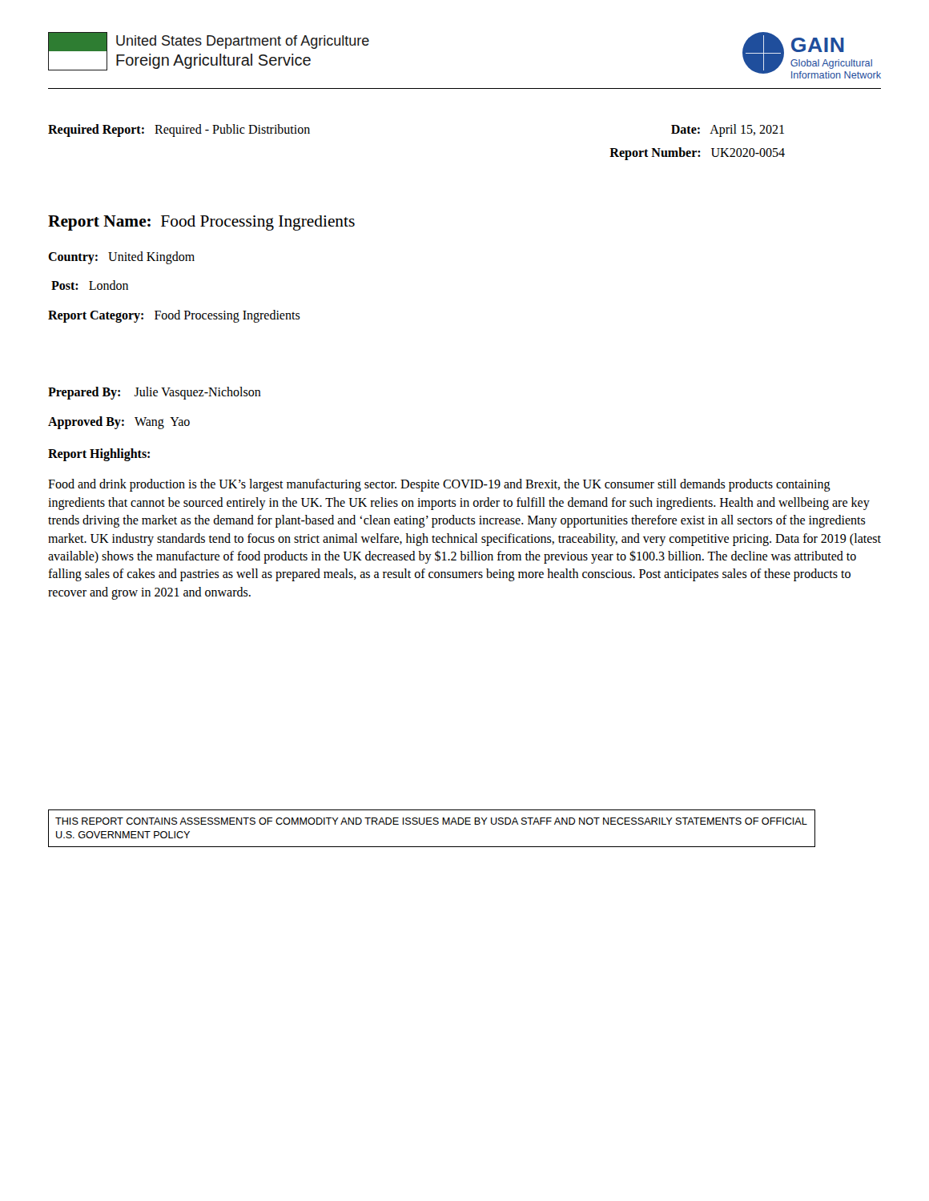United States Department of Agriculture
Foreign Agricultural Service
GAIN
Global Agricultural
Information Network
Required Report: Required - Public Distribution
Date: April 15, 2021
Report Number: UK2020-0054
Report Name: Food Processing Ingredients
Country: United Kingdom
Post: London
Report Category: Food Processing Ingredients
Prepared By: Julie Vasquez-Nicholson
Approved By: Wang Yao
Report Highlights:
Food and drink production is the UK’s largest manufacturing sector. Despite COVID-19 and Brexit, the UK consumer still demands products containing ingredients that cannot be sourced entirely in the UK. The UK relies on imports in order to fulfill the demand for such ingredients. Health and wellbeing are key trends driving the market as the demand for plant-based and ‘clean eating’ products increase. Many opportunities therefore exist in all sectors of the ingredients market. UK industry standards tend to focus on strict animal welfare, high technical specifications, traceability, and very competitive pricing. Data for 2019 (latest available) shows the manufacture of food products in the UK decreased by $1.2 billion from the previous year to $100.3 billion. The decline was attributed to falling sales of cakes and pastries as well as prepared meals, as a result of consumers being more health conscious. Post anticipates sales of these products to recover and grow in 2021 and onwards.
THIS REPORT CONTAINS ASSESSMENTS OF COMMODITY AND TRADE ISSUES MADE BY USDA STAFF AND NOT NECESSARILY STATEMENTS OF OFFICIAL U.S. GOVERNMENT POLICY